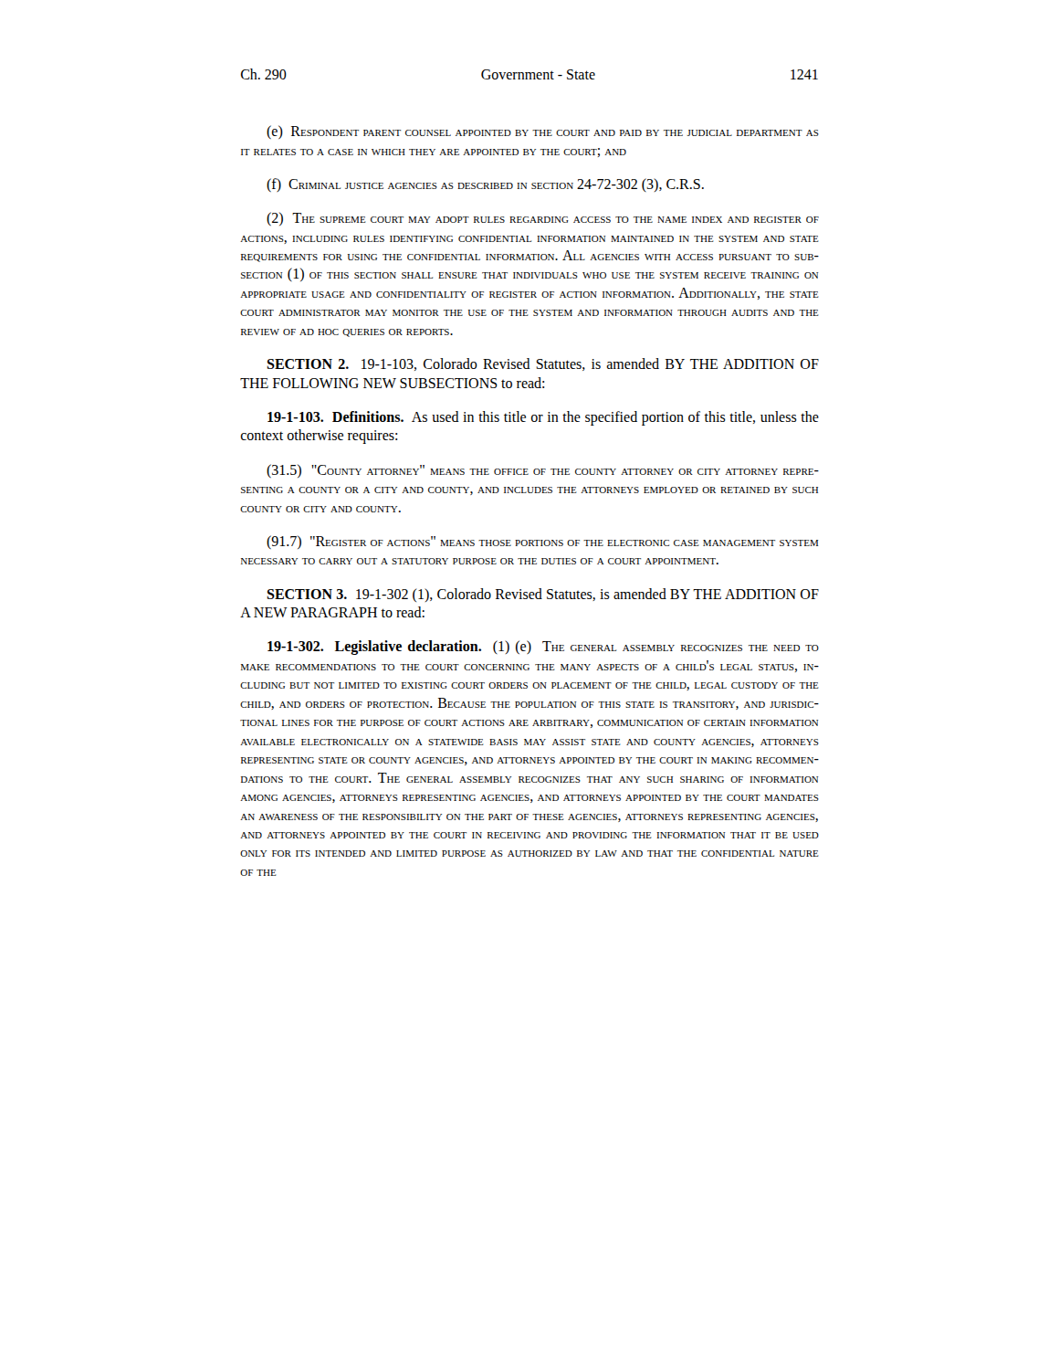Ch. 290 Government - State 1241
(e) Respondent parent counsel appointed by the court and paid by the judicial department as it relates to a case in which they are appointed by the court; and
(f) Criminal justice agencies as described in section 24-72-302 (3), C.R.S.
(2) The supreme court may adopt rules regarding access to the name index and register of actions, including rules identifying confidential information maintained in the system and state requirements for using the confidential information. All agencies with access pursuant to subsection (1) of this section shall ensure that individuals who use the system receive training on appropriate usage and confidentiality of register of action information. Additionally, the state court administrator may monitor the use of the system and information through audits and the review of ad hoc queries or reports.
SECTION 2. 19-1-103, Colorado Revised Statutes, is amended BY THE ADDITION OF THE FOLLOWING NEW SUBSECTIONS to read:
19-1-103. Definitions. As used in this title or in the specified portion of this title, unless the context otherwise requires:
(31.5) "County attorney" means the office of the county attorney or city attorney representing a county or a city and county, and includes the attorneys employed or retained by such county or city and county.
(91.7) "Register of actions" means those portions of the electronic case management system necessary to carry out a statutory purpose or the duties of a court appointment.
SECTION 3. 19-1-302 (1), Colorado Revised Statutes, is amended BY THE ADDITION OF A NEW PARAGRAPH to read:
19-1-302. Legislative declaration. (1) (e) The general assembly recognizes the need to make recommendations to the court concerning the many aspects of a child's legal status, including but not limited to existing court orders on placement of the child, legal custody of the child, and orders of protection. Because the population of this state is transitory, and jurisdictional lines for the purpose of court actions are arbitrary, communication of certain information available electronically on a statewide basis may assist state and county agencies, attorneys representing state or county agencies, and attorneys appointed by the court in making recommendations to the court. The general assembly recognizes that any such sharing of information among agencies, attorneys representing agencies, and attorneys appointed by the court mandates an awareness of the responsibility on the part of these agencies, attorneys representing agencies, and attorneys appointed by the court in receiving and providing the information that it be used only for its intended and limited purpose as authorized by law and that the confidential nature of the